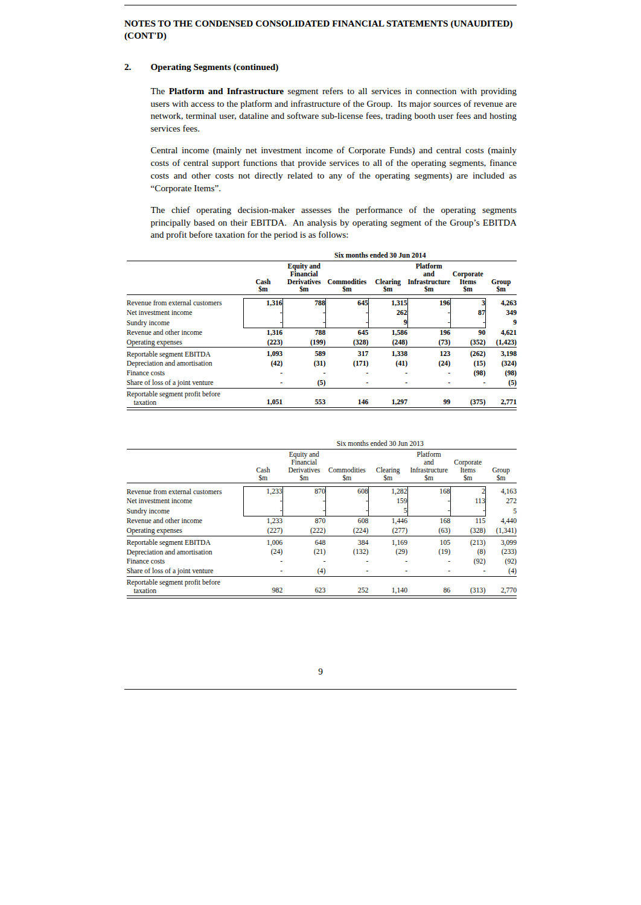NOTES TO THE CONDENSED CONSOLIDATED FINANCIAL STATEMENTS (UNAUDITED) (CONT'D)
2.
Operating Segments (continued)
The Platform and Infrastructure segment refers to all services in connection with providing users with access to the platform and infrastructure of the Group. Its major sources of revenue are network, terminal user, dataline and software sub-license fees, trading booth user fees and hosting services fees.
Central income (mainly net investment income of Corporate Funds) and central costs (mainly costs of central support functions that provide services to all of the operating segments, finance costs and other costs not directly related to any of the operating segments) are included as “Corporate Items”.
The chief operating decision-maker assesses the performance of the operating segments principally based on their EBITDA. An analysis by operating segment of the Group’s EBITDA and profit before taxation for the period is as follows:
| | Six months ended 30 Jun 2014 |
| | | Equity and | | | Platform | | |
| | | Financial | | | and | Corporate | |
| | Cash | Derivatives | Commodities | Clearing | Infrastructure | Items | Group |
| | $m | $m | $m | $m | $m | $m | $m |
| Revenue from external customers | 1,316 | 788 | 645 | 1,315 | 196 | 3 | 4,263 |
| Net investment income | - | - | - | 262 | - | 87 | 349 |
| Sundry income | - | - | - | 9 | - | - | 9 |
| Revenue and other income | 1,316 | 788 | 645 | 1,586 | 196 | 90 | 4,621 |
| Operating expenses | (223) | (199) | (328) | (248) | (73) | (352) | (1,423) |
| Reportable segment EBITDA | 1,093 | 589 | 317 | 1,338 | 123 | (262) | 3,198 |
| Depreciation and amortisation | (42) | (31) | (171) | (41) | (24) | (15) | (324) |
| Finance costs | - | - | - | - | - | (98) | (98) |
| Share of loss of a joint venture | - | (5) | - | - | - | - | (5) |
| Reportable segment profit before taxation | 1,051 | 553 | 146 | 1,297 | 99 | (375) | 2,771 |
| | Six months ended 30 Jun 2013 |
| | | Equity and | | | Platform | | |
| | | Financial | | | and | Corporate | |
| | Cash | Derivatives | Commodities | Clearing | Infrastructure | Items | Group |
| | $m | $m | $m | $m | $m | $m | $m |
| Revenue from external customers | 1,233 | 870 | 608 | 1,282 | 168 | 2 | 4,163 |
| Net investment income | - | - | - | 159 | - | 113 | 272 |
| Sundry income | - | - | - | 5 | - | - | 5 |
| Revenue and other income | 1,233 | 870 | 608 | 1,446 | 168 | 115 | 4,440 |
| Operating expenses | (227) | (222) | (224) | (277) | (63) | (328) | (1,341) |
| Reportable segment EBITDA | 1,006 | 648 | 384 | 1,169 | 105 | (213) | 3,099 |
| Depreciation and amortisation | (24) | (21) | (132) | (29) | (19) | (8) | (233) |
| Finance costs | - | - | - | - | - | (92) | (92) |
| Share of loss of a joint venture | - | (4) | - | - | - | - | (4) |
| Reportable segment profit before taxation | 982 | 623 | 252 | 1,140 | 86 | (313) | 2,770 |
9